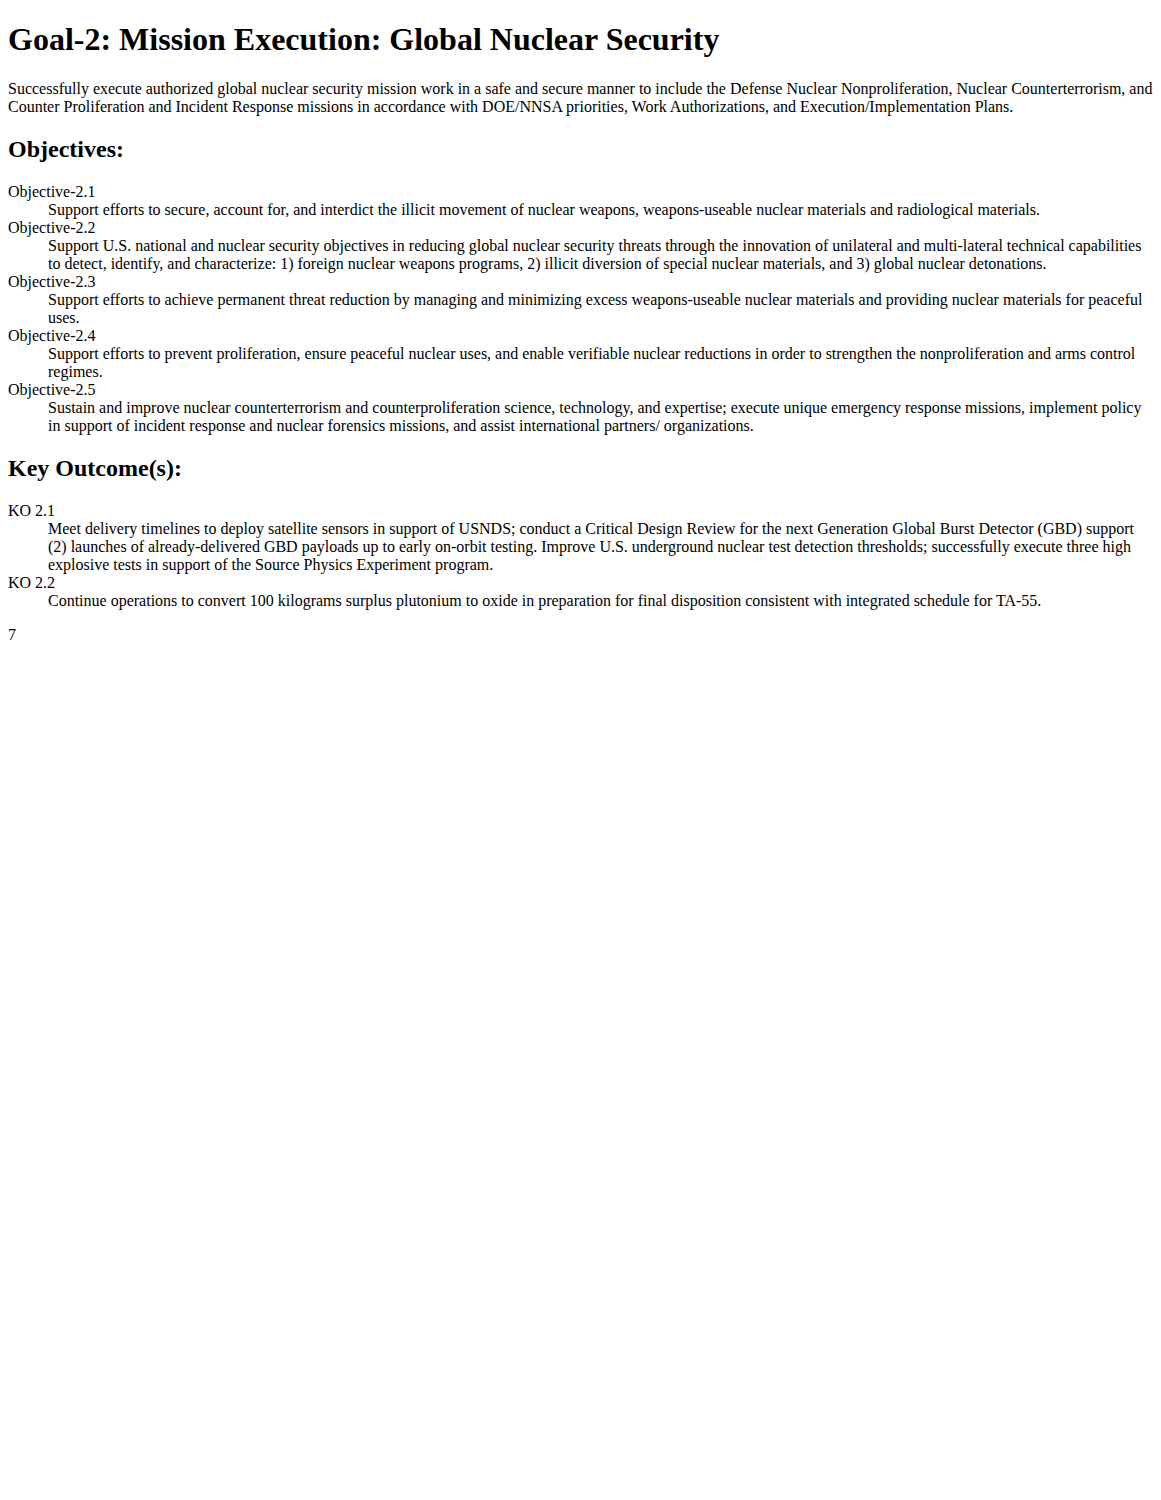Goal-2: Mission Execution: Global Nuclear Security
Successfully execute authorized global nuclear security mission work in a safe and secure manner to include the Defense Nuclear Nonproliferation, Nuclear Counterterrorism, and Counter Proliferation and Incident Response missions in accordance with DOE/NNSA priorities, Work Authorizations, and Execution/Implementation Plans.
Objectives:
Objective-2.1
Support efforts to secure, account for, and interdict the illicit movement of nuclear weapons, weapons-useable nuclear materials and radiological materials.
Objective-2.2
Support U.S. national and nuclear security objectives in reducing global nuclear security threats through the innovation of unilateral and multi-lateral technical capabilities to detect, identify, and characterize: 1) foreign nuclear weapons programs, 2) illicit diversion of special nuclear materials, and 3) global nuclear detonations.
Objective-2.3
Support efforts to achieve permanent threat reduction by managing and minimizing excess weapons-useable nuclear materials and providing nuclear materials for peaceful uses.
Objective-2.4
Support efforts to prevent proliferation, ensure peaceful nuclear uses, and enable verifiable nuclear reductions in order to strengthen the nonproliferation and arms control regimes.
Objective-2.5
Sustain and improve nuclear counterterrorism and counterproliferation science, technology, and expertise; execute unique emergency response missions, implement policy in support of incident response and nuclear forensics missions, and assist international partners/ organizations.
Key Outcome(s):
KO 2.1
Meet delivery timelines to deploy satellite sensors in support of USNDS; conduct a Critical Design Review for the next Generation Global Burst Detector (GBD) support (2) launches of already-delivered GBD payloads up to early on-orbit testing. Improve U.S. underground nuclear test detection thresholds; successfully execute three high explosive tests in support of the Source Physics Experiment program.
KO 2.2
Continue operations to convert 100 kilograms surplus plutonium to oxide in preparation for final disposition consistent with integrated schedule for TA-55.
7